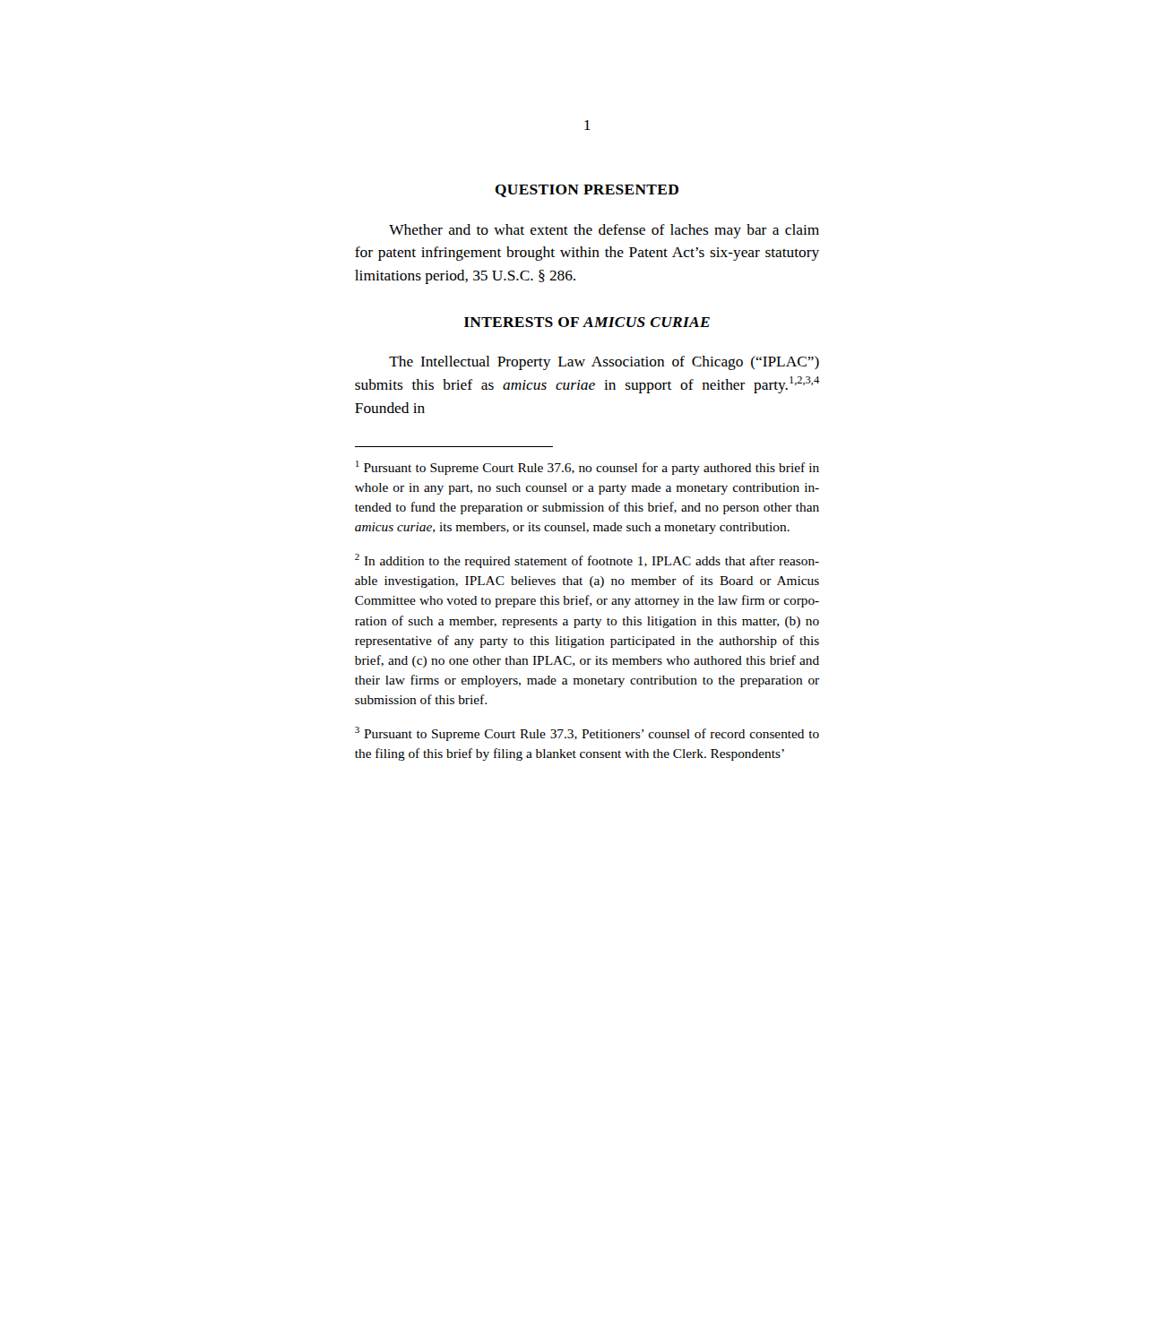1
QUESTION PRESENTED
Whether and to what extent the defense of laches may bar a claim for patent infringement brought within the Patent Act’s six‑year statutory limitations period, 35 U.S.C. § 286.
INTERESTS OF AMICUS CURIAE
The Intellectual Property Law Association of Chicago (“IPLAC”) submits this brief as amicus curiae in support of neither party.1,2,3,4 Founded in
1 Pursuant to Supreme Court Rule 37.6, no counsel for a party authored this brief in whole or in any part, no such counsel or a party made a monetary contribution intended to fund the preparation or submission of this brief, and no person other than amicus curiae, its members, or its counsel, made such a monetary contribution.
2 In addition to the required statement of footnote 1, IPLAC adds that after reasonable investigation, IPLAC believes that (a) no member of its Board or Amicus Committee who voted to prepare this brief, or any attorney in the law firm or corporation of such a member, represents a party to this litigation in this matter, (b) no representative of any party to this litigation participated in the authorship of this brief, and (c) no one other than IPLAC, or its members who authored this brief and their law firms or employers, made a monetary contribution to the preparation or submission of this brief.
3 Pursuant to Supreme Court Rule 37.3, Petitioners’ counsel of record consented to the filing of this brief by filing a blanket consent with the Clerk. Respondents’